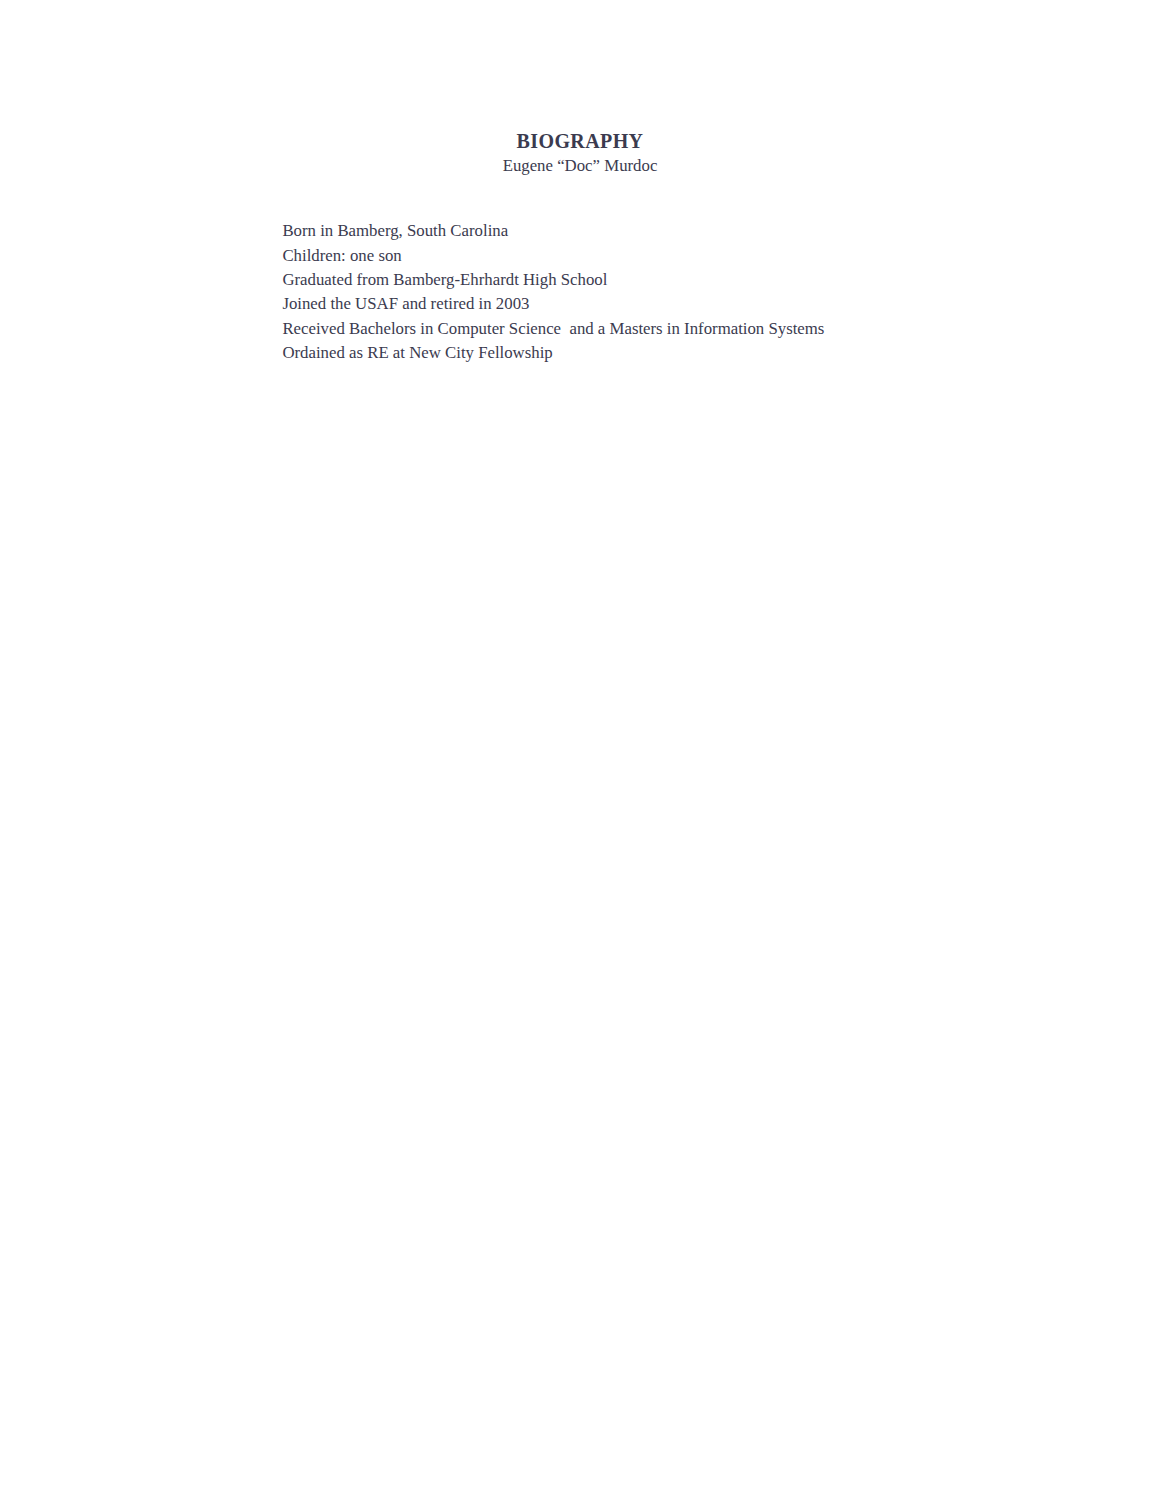BIOGRAPHY
Eugene “Doc” Murdoc
Born in Bamberg, South Carolina
Children: one son
Graduated from Bamberg-Ehrhardt High School
Joined the USAF and retired in 2003
Received Bachelors in Computer Science and a Masters in Information Systems
Ordained as RE at New City Fellowship